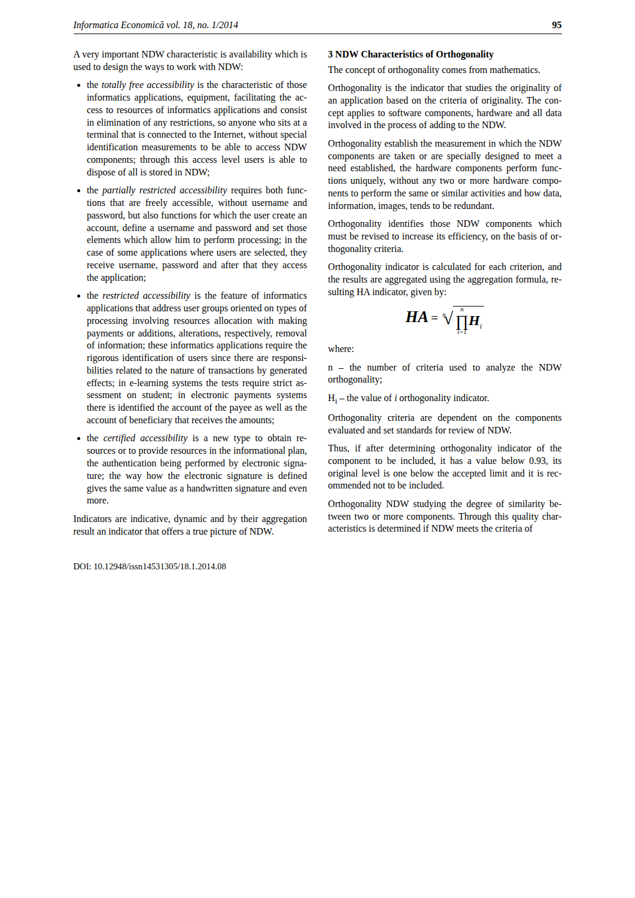Informatica Economică vol. 18, no. 1/2014 95
A very important NDW characteristic is availability which is used to design the ways to work with NDW:
the totally free accessibility is the characteristic of those informatics applications, equipment, facilitating the access to resources of informatics applications and consist in elimination of any restrictions, so anyone who sits at a terminal that is connected to the Internet, without special identification measurements to be able to access NDW components; through this access level users is able to dispose of all is stored in NDW;
the partially restricted accessibility requires both functions that are freely accessible, without username and password, but also functions for which the user create an account, define a username and password and set those elements which allow him to perform processing; in the case of some applications where users are selected, they receive username, password and after that they access the application;
the restricted accessibility is the feature of informatics applications that address user groups oriented on types of processing involving resources allocation with making payments or additions, alterations, respectively, removal of information; these informatics applications require the rigorous identification of users since there are responsibilities related to the nature of transactions by generated effects; in e-learning systems the tests require strict assessment on student; in electronic payments systems there is identified the account of the payee as well as the account of beneficiary that receives the amounts;
the certified accessibility is a new type to obtain resources or to provide resources in the informational plan, the authentication being performed by electronic signature; the way how the electronic signature is defined gives the same value as a handwritten signature and even more.
Indicators are indicative, dynamic and by their aggregation result an indicator that offers a true picture of NDW.
3 NDW Characteristics of Orthogonality
The concept of orthogonality comes from mathematics.
Orthogonality is the indicator that studies the originality of an application based on the criteria of originality. The concept applies to software components, hardware and all data involved in the process of adding to the NDW.
Orthogonality establish the measurement in which the NDW components are taken or are specially designed to meet a need established, the hardware components perform functions uniquely, without any two or more hardware components to perform the same or similar activities and how data, information, images, tends to be redundant.
Orthogonality identifies those NDW components which must be revised to increase its efficiency, on the basis of orthogonality criteria.
Orthogonality indicator is calculated for each criterion, and the results are aggregated using the aggregation formula, resulting HA indicator, given by:
HA = n√n∏i=1 Hi
where:
n – the number of criteria used to analyze the NDW orthogonality;
Hi – the value of i orthogonality indicator.
Orthogonality criteria are dependent on the components evaluated and set standards for review of NDW.
Thus, if after determining orthogonality indicator of the component to be included, it has a value below 0.93, its original level is one below the accepted limit and it is recommended not to be included.
Orthogonality NDW studying the degree of similarity between two or more components. Through this quality characteristics is determined if NDW meets the criteria of
DOI: 10.12948/issn14531305/18.1.2014.08